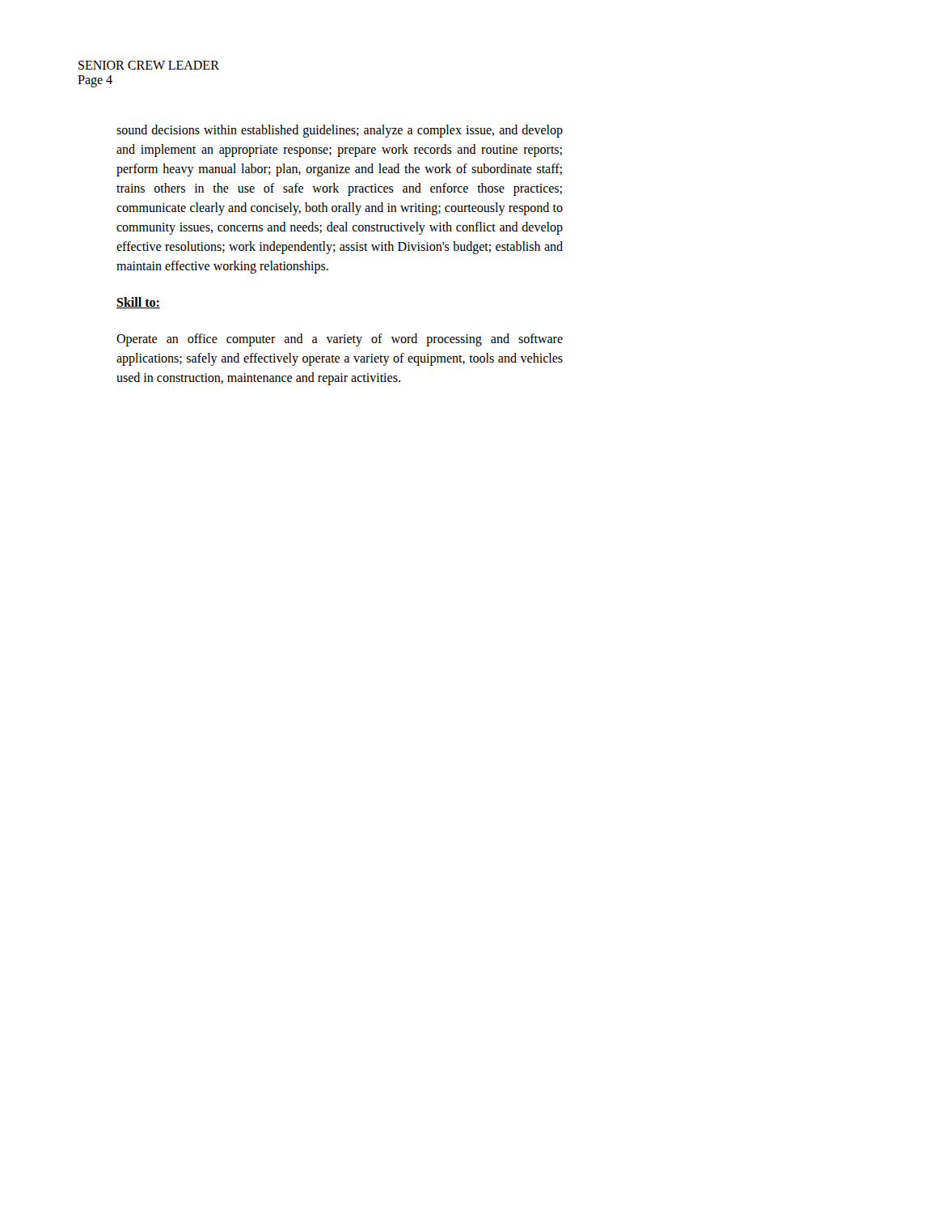SENIOR CREW LEADER
Page 4
sound decisions within established guidelines; analyze a complex issue, and develop and implement an appropriate response; prepare work records and routine reports; perform heavy manual labor; plan, organize and lead the work of subordinate staff; trains others in the use of safe work practices and enforce those practices; communicate clearly and concisely, both orally and in writing; courteously respond to community issues, concerns and needs; deal constructively with conflict and develop effective resolutions; work independently; assist with Division's budget; establish and maintain effective working relationships.
Skill to:
Operate an office computer and a variety of word processing and software applications; safely and effectively operate a variety of equipment, tools and vehicles used in construction, maintenance and repair activities.